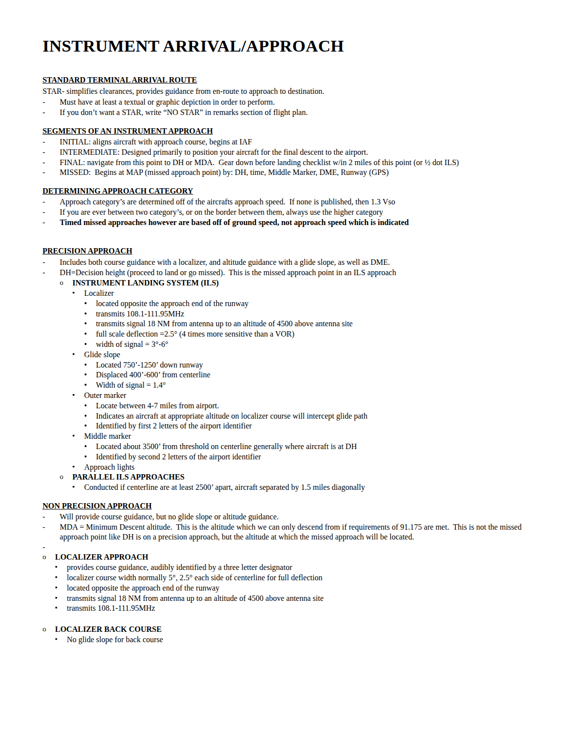INSTRUMENT ARRIVAL/APPROACH
Standard Terminal Arrival Route
STAR- simplifies clearances, provides guidance from en-route to approach to destination.
Must have at least a textual or graphic depiction in order to perform.
If you don’t want a STAR, write “NO STAR” in remarks section of flight plan.
Segments of an Instrument Approach
INITIAL: aligns aircraft with approach course, begins at IAF
INTERMEDIATE: Designed primarily to position your aircraft for the final descent to the airport.
FINAL: navigate from this point to DH or MDA. Gear down before landing checklist w/in 2 miles of this point (or ½ dot ILS)
MISSED: Begins at MAP (missed approach point) by: DH, time, Middle Marker, DME, Runway (GPS)
Determining Approach Category
Approach category’s are determined off of the aircrafts approach speed. If none is published, then 1.3 Vso
If you are ever between two category’s, or on the border between them, always use the higher category
Timed missed approaches however are based off of ground speed, not approach speed which is indicated
Precision Approach
Includes both course guidance with a localizer, and altitude guidance with a glide slope, as well as DME.
DH=Decision height (proceed to land or go missed). This is the missed approach point in an ILS approach
INSTRUMENT LANDING SYSTEM (ILS)
Localizer
located opposite the approach end of the runway
transmits 108.1-111.95MHz
transmits signal 18 NM from antenna up to an altitude of 4500 above antenna site
full scale deflection =2.5° (4 times more sensitive than a VOR)
width of signal = 3°-6°
Glide slope
Located 750’-1250’ down runway
Displaced 400’-600’ from centerline
Width of signal = 1.4°
Outer marker
Locate between 4-7 miles from airport.
Indicates an aircraft at appropriate altitude on localizer course will intercept glide path
Identified by first 2 letters of the airport identifier
Middle marker
Located about 3500’ from threshold on centerline generally where aircraft is at DH
Identified by second 2 letters of the airport identifier
Approach lights
PARALLEL ILS APPROACHES
Conducted if centerline are at least 2500’ apart, aircraft separated by 1.5 miles diagonally
Non Precision Approach
Will provide course guidance, but no glide slope or altitude guidance.
MDA = Minimum Descent altitude. This is the altitude which we can only descend from if requirements of 91.175 are met. This is not the missed approach point like DH is on a precision approach, but the altitude at which the missed approach will be located.
LOCALIZER APPROACH
provides course guidance, audibly identified by a three letter designator
localizer course width normally 5°, 2.5° each side of centerline for full deflection
located opposite the approach end of the runway
transmits signal 18 NM from antenna up to an altitude of 4500 above antenna site
transmits 108.1-111.95MHz
LOCALIZER BACK COURSE
No glide slope for back course